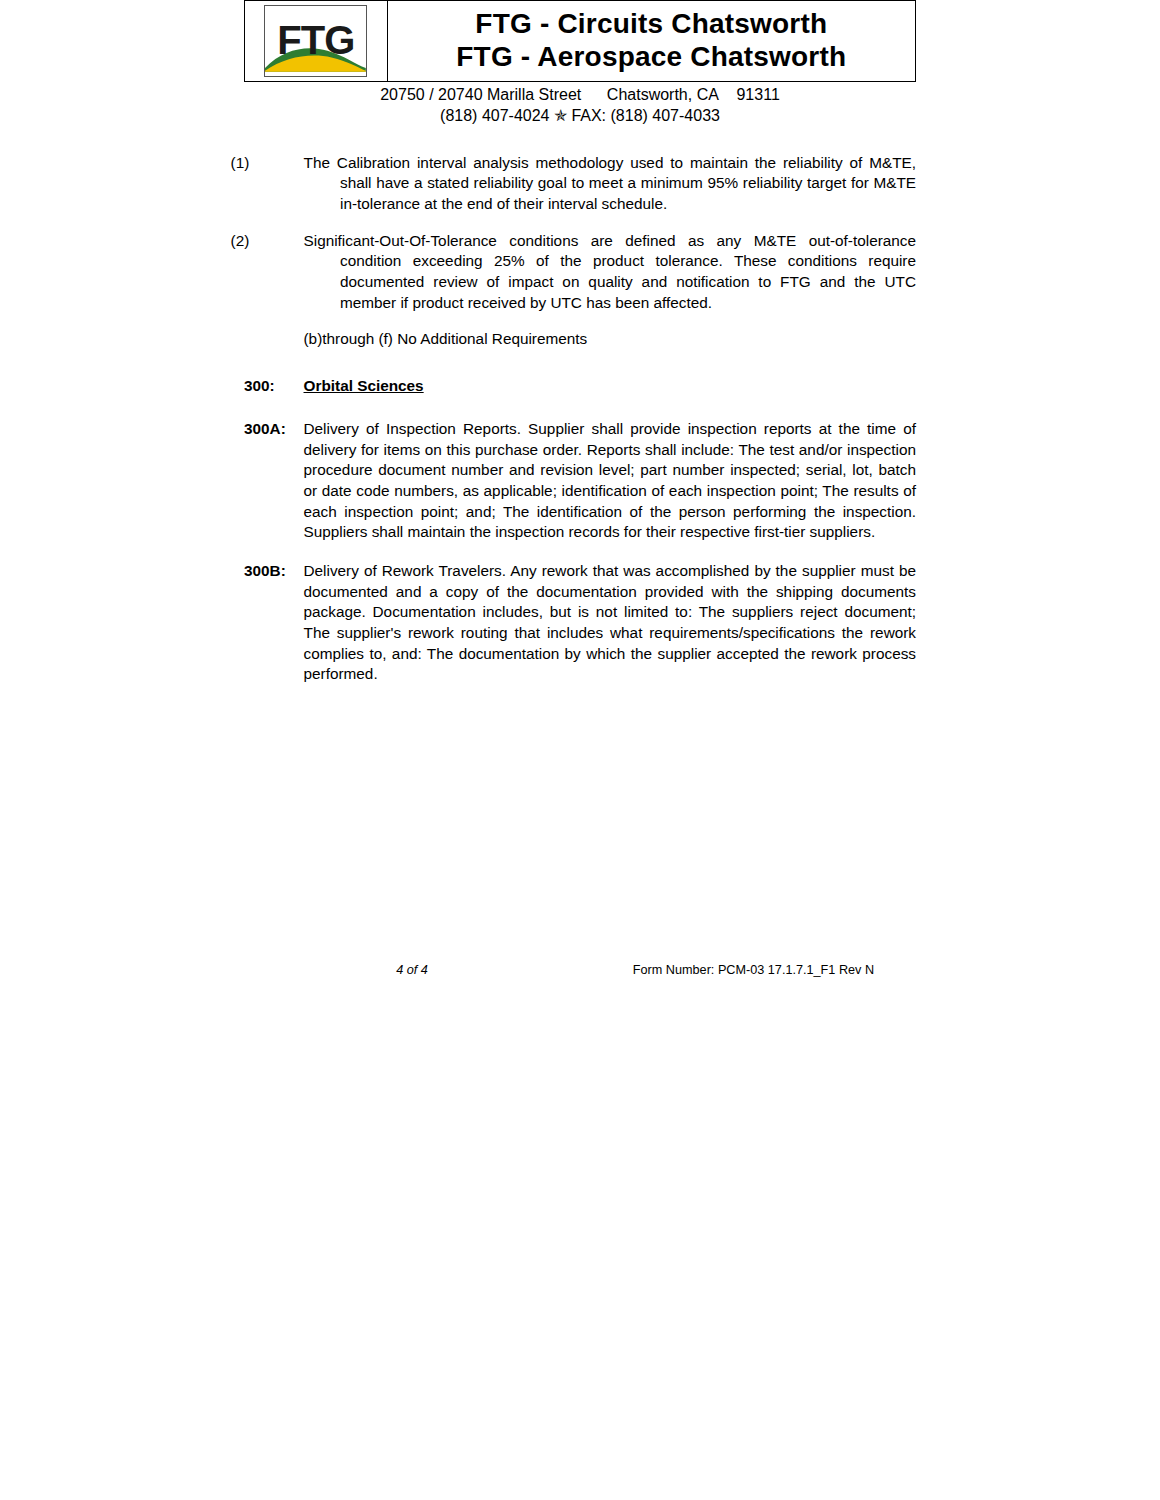FTG
FTG - Circuits Chatsworth
FTG - Aerospace Chatsworth
20750 / 20740 Marilla Street Chatsworth, CA 91311
(818) 407-4024 ✯ FAX: (818) 407-4033
(1) The Calibration interval analysis methodology used to maintain the reliability of M&TE, shall have a stated reliability goal to meet a minimum 95% reliability target for M&TE in-tolerance at the end of their interval schedule.
(2) Significant-Out-Of-Tolerance conditions are defined as any M&TE out-of-tolerance condition exceeding 25% of the product tolerance. These conditions require documented review of impact on quality and notification to FTG and the UTC member if product received by UTC has been affected.
(b) through (f) No Additional Requirements
300:
Orbital Sciences
300A:
Delivery of Inspection Reports. Supplier shall provide inspection reports at the time of delivery for items on this purchase order. Reports shall include: The test and/or inspection procedure document number and revision level; part number inspected; serial, lot, batch or date code numbers, as applicable; identification of each inspection point; The results of each inspection point; and; The identification of the person performing the inspection. Suppliers shall maintain the inspection records for their respective first-tier suppliers.
300B:
Delivery of Rework Travelers. Any rework that was accomplished by the supplier must be documented and a copy of the documentation provided with the shipping documents package. Documentation includes, but is not limited to: The suppliers reject document; The supplier's rework routing that includes what requirements/specifications the rework complies to, and: The documentation by which the supplier accepted the rework process performed.
4 of 4
Form Number: PCM-03 17.1.7.1_F1 Rev N